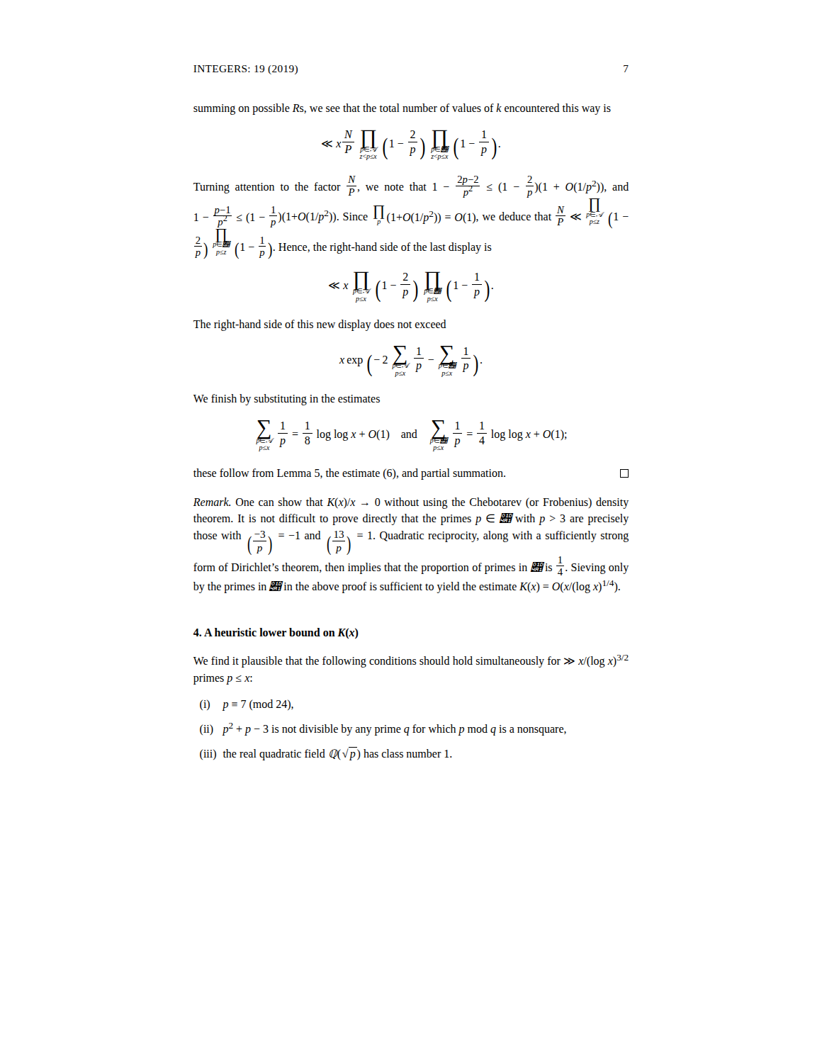INTEGERS: 19 (2019)
7
summing on possible Rs, we see that the total number of values of k encountered this way is
≪ xNP ∏p∈𝒜 z<p≤x (1 − 2 p) ∏p∈𝒡z<p≤x (1 − 1 p).
Turning attention to the factor NP, we note that 1 − 2 p−2 p2 ≤ (1 − 2 p)(1 + O(1/p2)), and 1 − p−1 p2 ≤ (1 − 1 p)(1+O(1/p2)). Since ∏p(1+O(1/p2)) = O(1), we deduce that NP ≪ ∏p∈𝒜 p≤z (1 − 2 p) ∏p∈𝒡p≤z (1 − 1 p). Hence, the right-hand side of the last display is
≪ x ∏p∈𝒜 p≤x (1 − 2 p) ∏p∈𝒡p≤x (1 − 1 p).
The right-hand side of this new display does not exceed
x exp (− 2 ∑p∈𝒜 p≤x 1 p − ∑p∈𝒡p≤x 1 p).
We finish by substituting in the estimates
∑p∈𝒜 p≤x 1 p = 18 log log x + O(1) and ∑p∈𝒡p≤x 1 p = 14 log log x + O(1);
these follow from Lemma 5, the estimate (6), and partial summation.
Remark. One can show that K(x)/x → 0 without using the Chebotarev (or Frobenius) density theorem. It is not difficult to prove directly that the primes p ∈ 𝒡 with p > 3 are precisely those with (−3 p) = −1 and (13 p) = 1. Quadratic reciprocity, along with a sufficiently strong form of Dirichlet’s theorem, then implies that the proportion of primes in 𝒡 is 14. Sieving only by the primes in 𝒡 in the above proof is sufficient to yield the estimate K(x) = O(x/(log x)1/4).
4. A heuristic lower bound on K(x)
We find it plausible that the following conditions should hold simultaneously for ≫ x/(log x)3/2 primes p ≤ x:
(i) p ≡ 7 (mod 24),
(ii) p2 + p − 3 is not divisible by any prime q for which p mod q is a nonsquare,
(iii) the real quadratic field ℚ(√p) has class number 1.